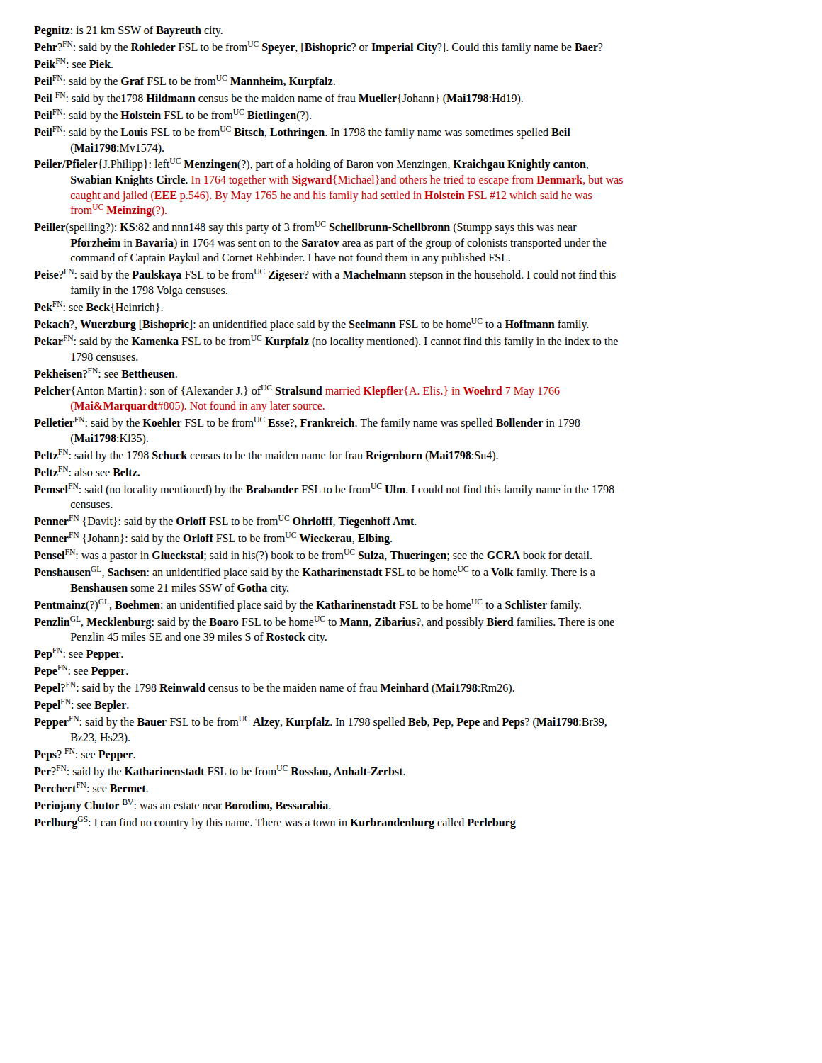Pegnitz: is 21 km SSW of Bayreuth city.
Pehr?FN: said by the Rohleder FSL to be fromUC Speyer, [Bishopric? or Imperial City?]. Could this family name be Baer?
PeikFN: see Piek.
PeilFN: said by the Graf FSL to be fromUC Mannheim, Kurpfalz.
Peil FN: said by the1798 Hildmann census be the maiden name of frau Mueller{Johann} (Mai1798:Hd19).
PeilFN: said by the Holstein FSL to be fromUC Bietlingen(?).
PeilFN: said by the Louis FSL to be fromUC Bitsch, Lothringen. In 1798 the family name was sometimes spelled Beil (Mai1798:Mv1574).
Peiler/Pfieler{J.Philipp}: leftUC Menzingen(?), part of a holding of Baron von Menzingen, Kraichgau Knightly canton, Swabian Knights Circle. In 1764 together with Sigward{Michael}and others he tried to escape from Denmark, but was caught and jailed (EEE p.546). By May 1765 he and his family had settled in Holstein FSL #12 which said he was fromUC Meinzing(?).
Peiller(spelling?): KS:82 and nnn148 say this party of 3 fromUC Schellbrunn-Schellbronn (Stumpp says this was near Pforzheim in Bavaria) in 1764 was sent on to the Saratov area as part of the group of colonists transported under the command of Captain Paykul and Cornet Rehbinder. I have not found them in any published FSL.
Peise?FN: said by the Paulskaya FSL to be fromUC Zigeser? with a Machelmann stepson in the household. I could not find this family in the 1798 Volga censuses.
PekFN: see Beck{Heinrich}.
Pekach?, Wuerzburg [Bishopric]: an unidentified place said by the Seelmann FSL to be homeUC to a Hoffmann family.
PekarFN: said by the Kamenka FSL to be fromUC Kurpfalz (no locality mentioned). I cannot find this family in the index to the 1798 censuses.
Pekheisen?FN: see Bettheusen.
Pelcher{Anton Martin}: son of {Alexander J.} ofUC Stralsund married Klepfler{A. Elis.} in Woehrd 7 May 1766 (Mai&Marquardt#805). Not found in any later source.
PelletierFN: said by the Koehler FSL to be fromUC Esse?, Frankreich. The family name was spelled Bollender in 1798 (Mai1798:Kl35).
PeltzFN: said by the 1798 Schuck census to be the maiden name for frau Reigenborn (Mai1798:Su4).
PeltzFN: also see Beltz.
PemselFN: said (no locality mentioned) by the Brabander FSL to be fromUC Ulm. I could not find this family name in the 1798 censuses.
PennerFN {Davit}: said by the Orloff FSL to be fromUC Ohrlofff, Tiegenhoff Amt.
PennerFN {Johann}: said by the Orloff FSL to be fromUC Wieckerau, Elbing.
PenselFN: was a pastor in Glueckstal; said in his(?) book to be fromUC Sulza, Thueringen; see the GCRA book for detail.
PenshausenGL, Sachsen: an unidentified place said by the Katharinenstadt FSL to be homeUC to a Volk family. There is a Benshausen some 21 miles SSW of Gotha city.
Pentmainz(?)GL, Boehmen: an unidentified place said by the Katharinenstadt FSL to be homeUC to a Schlister family.
PenzlinGL, Mecklenburg: said by the Boaro FSL to be homeUC to Mann, Zibarius?, and possibly Bierd families. There is one Penzlin 45 miles SE and one 39 miles S of Rostock city.
PepFN: see Pepper.
PepeFN: see Pepper.
Pepel?FN: said by the 1798 Reinwald census to be the maiden name of frau Meinhard (Mai1798:Rm26).
PepelFN: see Bepler.
PepperFN: said by the Bauer FSL to be fromUC Alzey, Kurpfalz. In 1798 spelled Beb, Pep, Pepe and Peps? (Mai1798:Br39, Bz23, Hs23).
Peps? FN: see Pepper.
Per?FN: said by the Katharinenstadt FSL to be fromUC Rosslau, Anhalt-Zerbst.
PerchertFN: see Bermet.
Periojany Chutor BV: was an estate near Borodino, Bessarabia.
PerlburgGS: I can find no country by this name. There was a town in Kurbrandenburg called Perleburg